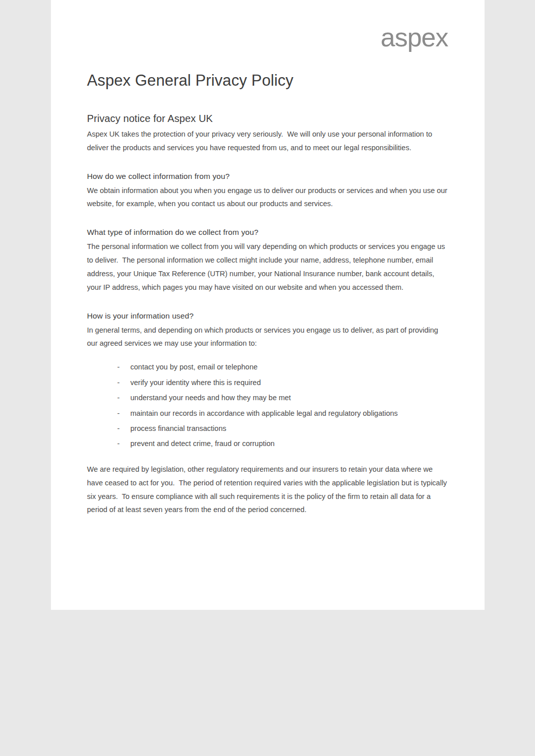aspex
Aspex General Privacy Policy
Privacy notice for Aspex UK
Aspex UK takes the protection of your privacy very seriously. We will only use your personal information to deliver the products and services you have requested from us, and to meet our legal responsibilities.
How do we collect information from you?
We obtain information about you when you engage us to deliver our products or services and when you use our website, for example, when you contact us about our products and services.
What type of information do we collect from you?
The personal information we collect from you will vary depending on which products or services you engage us to deliver. The personal information we collect might include your name, address, telephone number, email address, your Unique Tax Reference (UTR) number, your National Insurance number, bank account details, your IP address, which pages you may have visited on our website and when you accessed them.
How is your information used?
In general terms, and depending on which products or services you engage us to deliver, as part of providing our agreed services we may use your information to:
contact you by post, email or telephone
verify your identity where this is required
understand your needs and how they may be met
maintain our records in accordance with applicable legal and regulatory obligations
process financial transactions
prevent and detect crime, fraud or corruption
We are required by legislation, other regulatory requirements and our insurers to retain your data where we have ceased to act for you. The period of retention required varies with the applicable legislation but is typically six years. To ensure compliance with all such requirements it is the policy of the firm to retain all data for a period of at least seven years from the end of the period concerned.